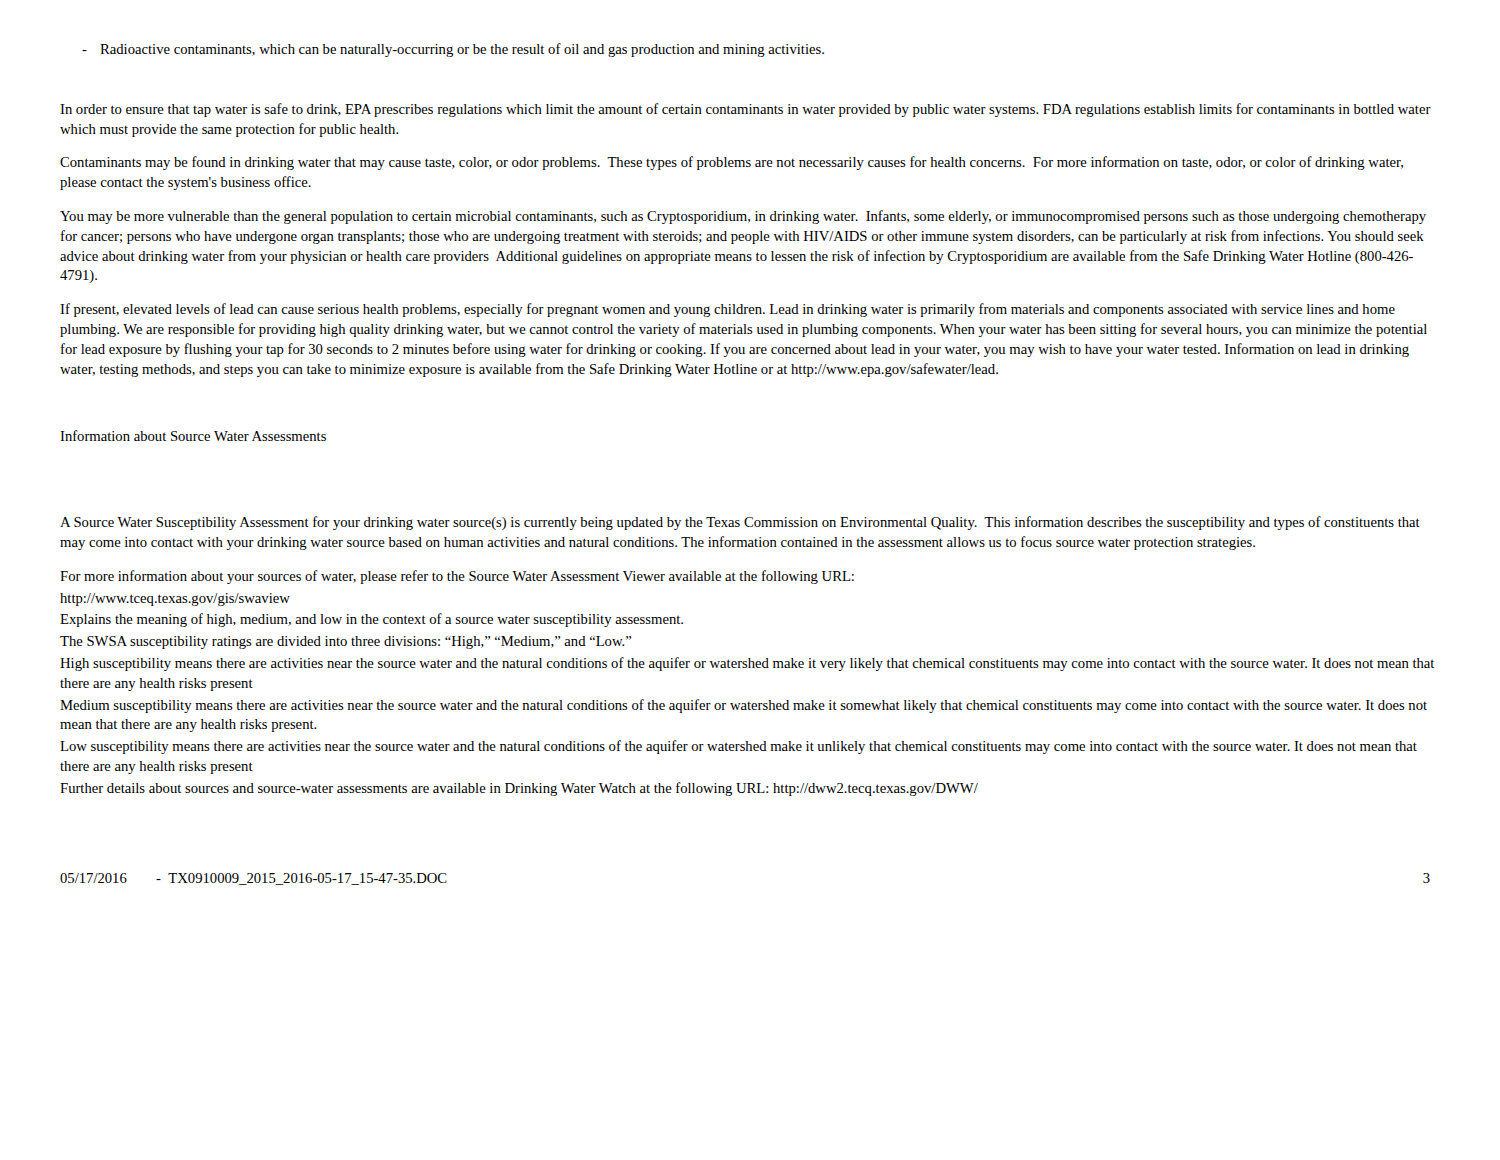Radioactive contaminants, which can be naturally-occurring or be the result of oil and gas production and mining activities.
In order to ensure that tap water is safe to drink, EPA prescribes regulations which limit the amount of certain contaminants in water provided by public water systems. FDA regulations establish limits for contaminants in bottled water which must provide the same protection for public health.
Contaminants may be found in drinking water that may cause taste, color, or odor problems. These types of problems are not necessarily causes for health concerns. For more information on taste, odor, or color of drinking water, please contact the system's business office.
You may be more vulnerable than the general population to certain microbial contaminants, such as Cryptosporidium, in drinking water. Infants, some elderly, or immunocompromised persons such as those undergoing chemotherapy for cancer; persons who have undergone organ transplants; those who are undergoing treatment with steroids; and people with HIV/AIDS or other immune system disorders, can be particularly at risk from infections. You should seek advice about drinking water from your physician or health care providers Additional guidelines on appropriate means to lessen the risk of infection by Cryptosporidium are available from the Safe Drinking Water Hotline (800-426-4791).
If present, elevated levels of lead can cause serious health problems, especially for pregnant women and young children. Lead in drinking water is primarily from materials and components associated with service lines and home plumbing. We are responsible for providing high quality drinking water, but we cannot control the variety of materials used in plumbing components. When your water has been sitting for several hours, you can minimize the potential for lead exposure by flushing your tap for 30 seconds to 2 minutes before using water for drinking or cooking. If you are concerned about lead in your water, you may wish to have your water tested. Information on lead in drinking water, testing methods, and steps you can take to minimize exposure is available from the Safe Drinking Water Hotline or at http://www.epa.gov/safewater/lead.
Information about Source Water Assessments
A Source Water Susceptibility Assessment for your drinking water source(s) is currently being updated by the Texas Commission on Environmental Quality. This information describes the susceptibility and types of constituents that may come into contact with your drinking water source based on human activities and natural conditions. The information contained in the assessment allows us to focus source water protection strategies.
For more information about your sources of water, please refer to the Source Water Assessment Viewer available at the following URL:
http://www.tceq.texas.gov/gis/swaview
Explains the meaning of high, medium, and low in the context of a source water susceptibility assessment.
The SWSA susceptibility ratings are divided into three divisions: “High,” “Medium,” and “Low.”
High susceptibility means there are activities near the source water and the natural conditions of the aquifer or watershed make it very likely that chemical constituents may come into contact with the source water. It does not mean that there are any health risks present
Medium susceptibility means there are activities near the source water and the natural conditions of the aquifer or watershed make it somewhat likely that chemical constituents may come into contact with the source water. It does not mean that there are any health risks present.
Low susceptibility means there are activities near the source water and the natural conditions of the aquifer or watershed make it unlikely that chemical constituents may come into contact with the source water. It does not mean that there are any health risks present
Further details about sources and source-water assessments are available in Drinking Water Watch at the following URL: http://dww2.tecq.texas.gov/DWW/
05/17/2016 - TX0910009_2015_2016-05-17_15-47-35.DOC
3